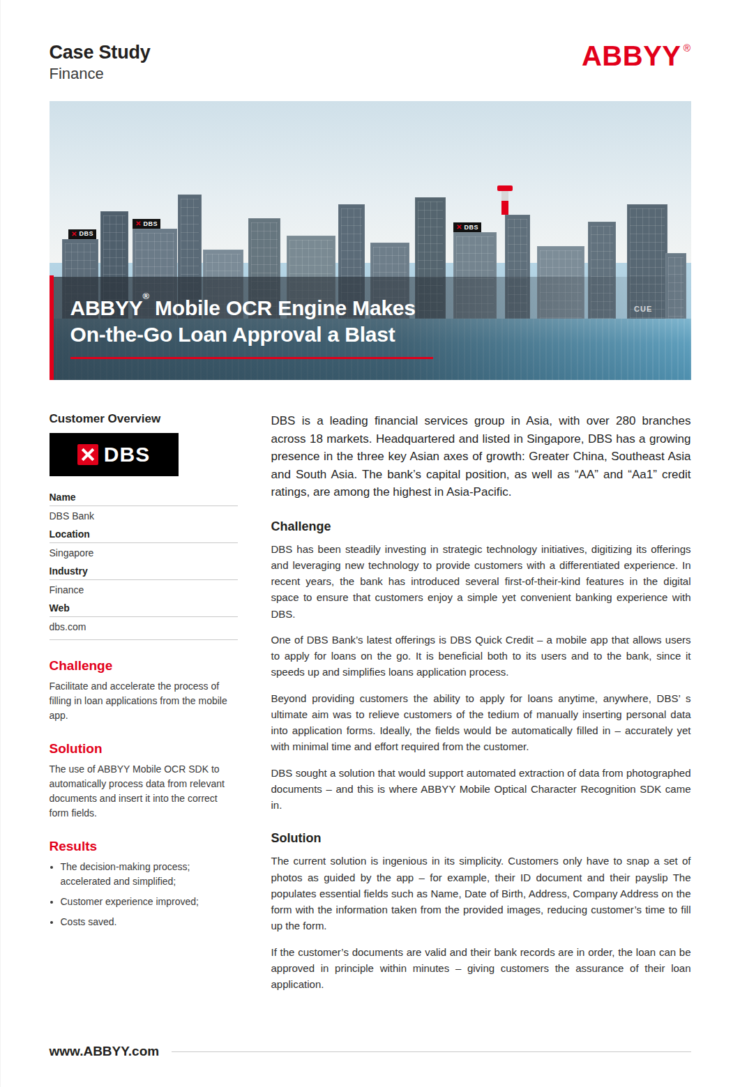Case Study
Finance
ABBYY®
✕DBS
✕DBS
✕DBS
CUE
ABBYY® Mobile OCR Engine Makes
On-the-Go Loan Approval a Blast
Customer Overview
DBS
Name
DBS Bank
Location
Singapore
Industry
Finance
Web
dbs.com
Challenge
Facilitate and accelerate the process of filling in loan applications from the mobile app.
Solution
The use of ABBYY Mobile OCR SDK to automatically process data from relevant documents and insert it into the correct form fields.
Results
The decision-making process; accelerated and simplified;
Customer experience improved;
Costs saved.
DBS is a leading financial services group in Asia, with over 280 branches across 18 markets. Headquartered and listed in Singapore, DBS has a growing presence in the three key Asian axes of growth: Greater China, Southeast Asia and South Asia. The bank’s capital position, as well as “AA” and “Aa1” credit ratings, are among the highest in Asia-Pacific.
Challenge
DBS has been steadily investing in strategic technology initiatives, digitizing its offerings and leveraging new technology to provide customers with a differentiated experience. In recent years, the bank has introduced several first-of-their-kind features in the digital space to ensure that customers enjoy a simple yet convenient banking experience with DBS.
One of DBS Bank’s latest offerings is DBS Quick Credit – a mobile app that allows users to apply for loans on the go. It is beneficial both to its users and to the bank, since it speeds up and simplifies loans application process.
Beyond providing customers the ability to apply for loans anytime, anywhere, DBS’ s ultimate aim was to relieve customers of the tedium of manually inserting personal data into application forms. Ideally, the fields would be automatically filled in – accurately yet with minimal time and effort required from the customer.
DBS sought a solution that would support automated extraction of data from photographed documents – and this is where ABBYY Mobile Optical Character Recognition SDK came in.
Solution
The current solution is ingenious in its simplicity. Customers only have to snap a set of photos as guided by the app – for example, their ID document and their payslip The populates essential fields such as Name, Date of Birth, Address, Company Address on the form with the information taken from the provided images, reducing customer’s time to fill up the form.
If the customer’s documents are valid and their bank records are in order, the loan can be approved in principle within minutes – giving customers the assurance of their loan application.
www.ABBYY.com